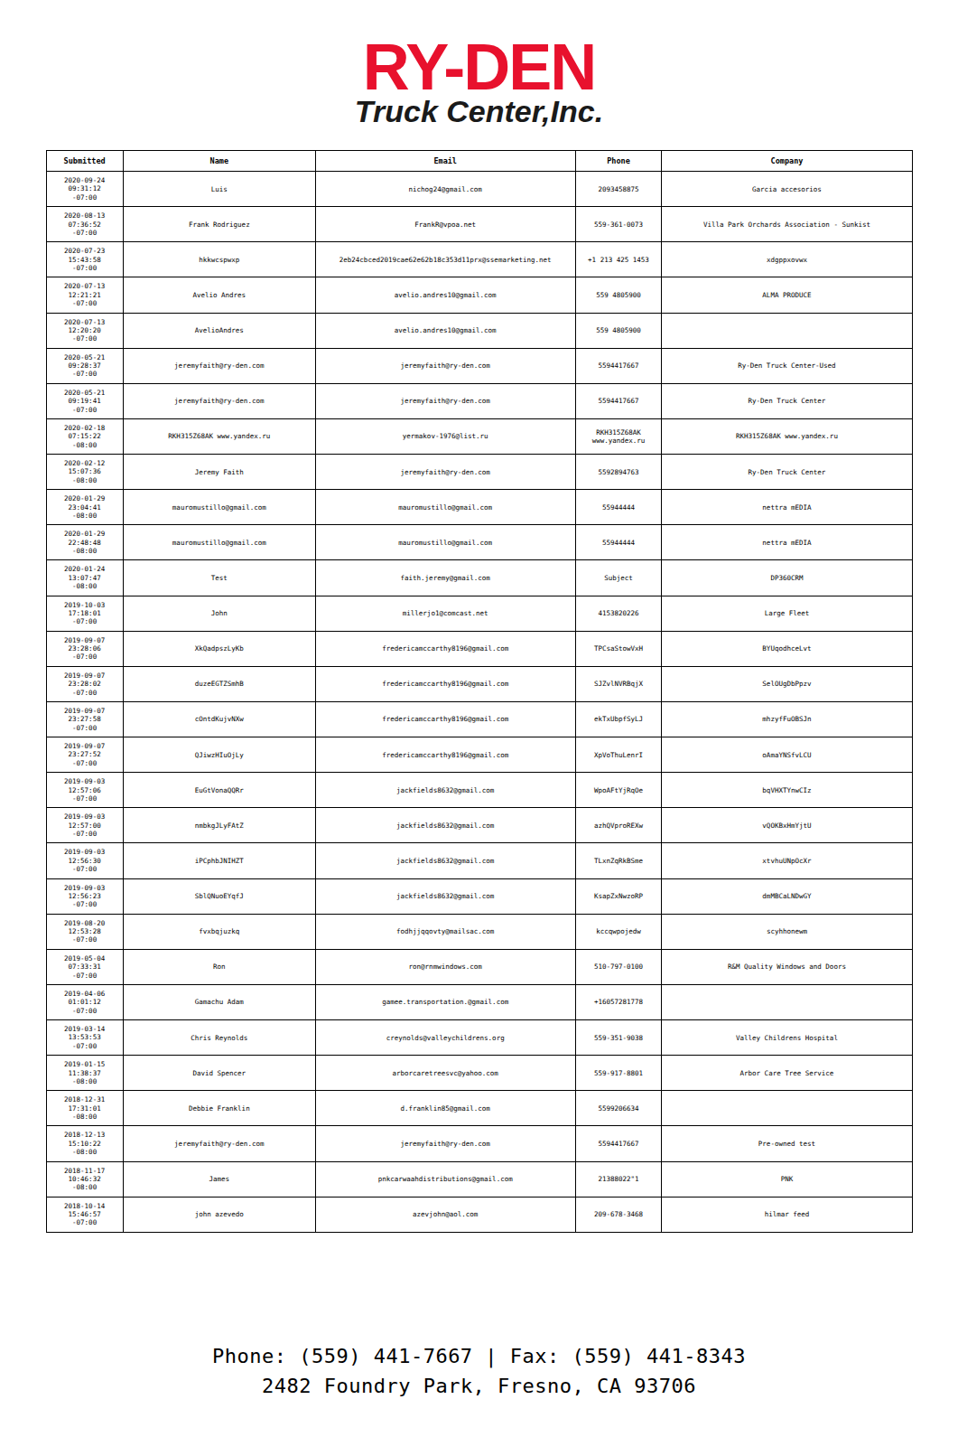RY-DEN Truck Center,Inc.
| Submitted | Name | Email | Phone | Company |
| --- | --- | --- | --- | --- |
| 2020-09-24 09:31:12 -07:00 | Luis | nichog24@gmail.com | 2093458875 | Garcia accesorios |
| 2020-08-13 07:36:52 -07:00 | Frank Rodriguez | FrankR@vpoa.net | 559-361-0073 | Villa Park Orchards Association - Sunkist |
| 2020-07-23 15:43:58 -07:00 | hkkwcspwxp | 2eb24cbced2019cae62e62b18c353d11prx@ssemarketing.net | +1 213 425 1453 | xdgppxovwx |
| 2020-07-13 12:21:21 -07:00 | Avelio Andres | avelio.andres10@gmail.com | 559 4805900 | ALMA PRODUCE |
| 2020-07-13 12:20:20 -07:00 | AvelioAndres | avelio.andres10@gmail.com | 559 4805900 | |
| 2020-05-21 09:28:37 -07:00 | jeremyfaith@ry-den.com | jeremyfaith@ry-den.com | 5594417667 | Ry-Den Truck Center-Used |
| 2020-05-21 09:19:41 -07:00 | jeremyfaith@ry-den.com | jeremyfaith@ry-den.com | 5594417667 | Ry-Den Truck Center |
| 2020-02-18 07:15:22 -08:00 | RKH315Z68AK www.yandex.ru | yermakov-1976@list.ru | RKH315Z68AK www.yandex.ru | RKH315Z68AK www.yandex.ru |
| 2020-02-12 15:07:36 -08:00 | Jeremy Faith | jeremyfaith@ry-den.com | 5592894763 | Ry-Den Truck Center |
| 2020-01-29 23:04:41 -08:00 | mauromustillo@gmail.com | mauromustillo@gmail.com | 55944444 | nettra mEDIA |
| 2020-01-29 22:48:48 -08:00 | mauromustillo@gmail.com | mauromustillo@gmail.com | 55944444 | nettra mEDIA |
| 2020-01-24 13:07:47 -08:00 | Test | faith.jeremy@gmail.com | Subject | DP360CRM |
| 2019-10-03 17:18:01 -07:00 | John | millerjo1@comcast.net | 4153820226 | Large Fleet |
| 2019-09-07 23:28:06 -07:00 | XkQadpszLyKb | fredericamccarthy8196@gmail.com | TPCsaStowVxH | BYUqodhceLvt |
| 2019-09-07 23:28:02 -07:00 | duzeEGTZSmhB | fredericamccarthy8196@gmail.com | SJZvlNVRBqjX | SelOUgDbPpzv |
| 2019-09-07 23:27:58 -07:00 | cOntdKujvNXw | fredericamccarthy8196@gmail.com | ekTxUbpfSyLJ | mhzyfFuOBSJn |
| 2019-09-07 23:27:52 -07:00 | QJiwzHIuOjLy | fredericamccarthy8196@gmail.com | XpVoThuLenrI | oAmaYNSfvLCU |
| 2019-09-03 12:57:06 -07:00 | EuGtVonaQQRr | jackfields8632@gmail.com | WpoAFtYjRqOe | bqVHXTYnwCIz |
| 2019-09-03 12:57:00 -07:00 | nmbkgJLyFAtZ | jackfields8632@gmail.com | azhQVproREXw | vQOKBxHmYjtU |
| 2019-09-03 12:56:30 -07:00 | iPCphbJNIHZT | jackfields8632@gmail.com | TLxnZqRkBSme | xtvhuUNpOcXr |
| 2019-09-03 12:56:23 -07:00 | SblQNuoEYqfJ | jackfields8632@gmail.com | KsapZxNwzoRP | dmMBCaLNDwGY |
| 2019-08-20 12:53:28 -07:00 | fvxbqjuzkq | fodhjjqqovty@mailsac.com | kccqwpojedw | scyhhonewm |
| 2019-05-04 07:33:31 -07:00 | Ron | ron@rnmwindows.com | 510-797-0100 | R&M Quality Windows and Doors |
| 2019-04-06 01:01:12 -07:00 | Gamachu Adam | gamee.transportation.@gmail.com | +16057281778 | |
| 2019-03-14 13:53:53 -07:00 | Chris Reynolds | creynolds@valleychildrens.org | 559-351-9038 | Valley Childrens Hospital |
| 2019-01-15 11:38:37 -08:00 | David Spencer | arborcaretreesvc@yahoo.com | 559-917-8801 | Arbor Care Tree Service |
| 2018-12-31 17:31:01 -08:00 | Debbie Franklin | d.franklin85@gmail.com | 5599206634 | |
| 2018-12-13 15:10:22 -08:00 | jeremyfaith@ry-den.com | jeremyfaith@ry-den.com | 5594417667 | Pre-owned test |
| 2018-11-17 10:46:32 -08:00 | James | pnkcarwaahdistributions@gmail.com | 21388022"1 | PNK |
| 2018-10-14 15:46:57 -07:00 | john azevedo | azevjohn@aol.com | 209-678-3468 | hilmar feed |
Phone: (559) 441-7667 | Fax: (559) 441-8343
2482 Foundry Park, Fresno, CA 93706